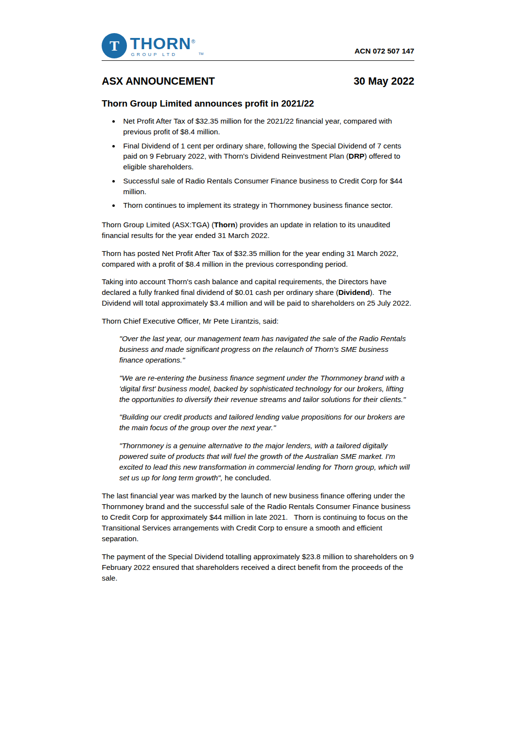T
THORN®
GROUP LTD
TM
ACN 072 507 147
ASX ANNOUNCEMENT
30 May 2022
Thorn Group Limited announces profit in 2021/22
Net Profit After Tax of $32.35 million for the 2021/22 financial year, compared with previous profit of $8.4 million.
Final Dividend of 1 cent per ordinary share, following the Special Dividend of 7 cents paid on 9 February 2022, with Thorn's Dividend Reinvestment Plan (DRP) offered to eligible shareholders.
Successful sale of Radio Rentals Consumer Finance business to Credit Corp for $44 million.
Thorn continues to implement its strategy in Thornmoney business finance sector.
Thorn Group Limited (ASX:TGA) (Thorn) provides an update in relation to its unaudited financial results for the year ended 31 March 2022.
Thorn has posted Net Profit After Tax of $32.35 million for the year ending 31 March 2022, compared with a profit of $8.4 million in the previous corresponding period.
Taking into account Thorn's cash balance and capital requirements, the Directors have declared a fully franked final dividend of $0.01 cash per ordinary share (Dividend). The Dividend will total approximately $3.4 million and will be paid to shareholders on 25 July 2022.
Thorn Chief Executive Officer, Mr Pete Lirantzis, said:
"Over the last year, our management team has navigated the sale of the Radio Rentals business and made significant progress on the relaunch of Thorn's SME business finance operations."
"We are re-entering the business finance segment under the Thornmoney brand with a 'digital first' business model, backed by sophisticated technology for our brokers, lifting the opportunities to diversify their revenue streams and tailor solutions for their clients."
"Building our credit products and tailored lending value propositions for our brokers are the main focus of the group over the next year."
"Thornmoney is a genuine alternative to the major lenders, with a tailored digitally powered suite of products that will fuel the growth of the Australian SME market. I'm excited to lead this new transformation in commercial lending for Thorn group, which will set us up for long term growth", he concluded.
The last financial year was marked by the launch of new business finance offering under the Thornmoney brand and the successful sale of the Radio Rentals Consumer Finance business to Credit Corp for approximately $44 million in late 2021. Thorn is continuing to focus on the Transitional Services arrangements with Credit Corp to ensure a smooth and efficient separation.
The payment of the Special Dividend totalling approximately $23.8 million to shareholders on 9 February 2022 ensured that shareholders received a direct benefit from the proceeds of the sale.